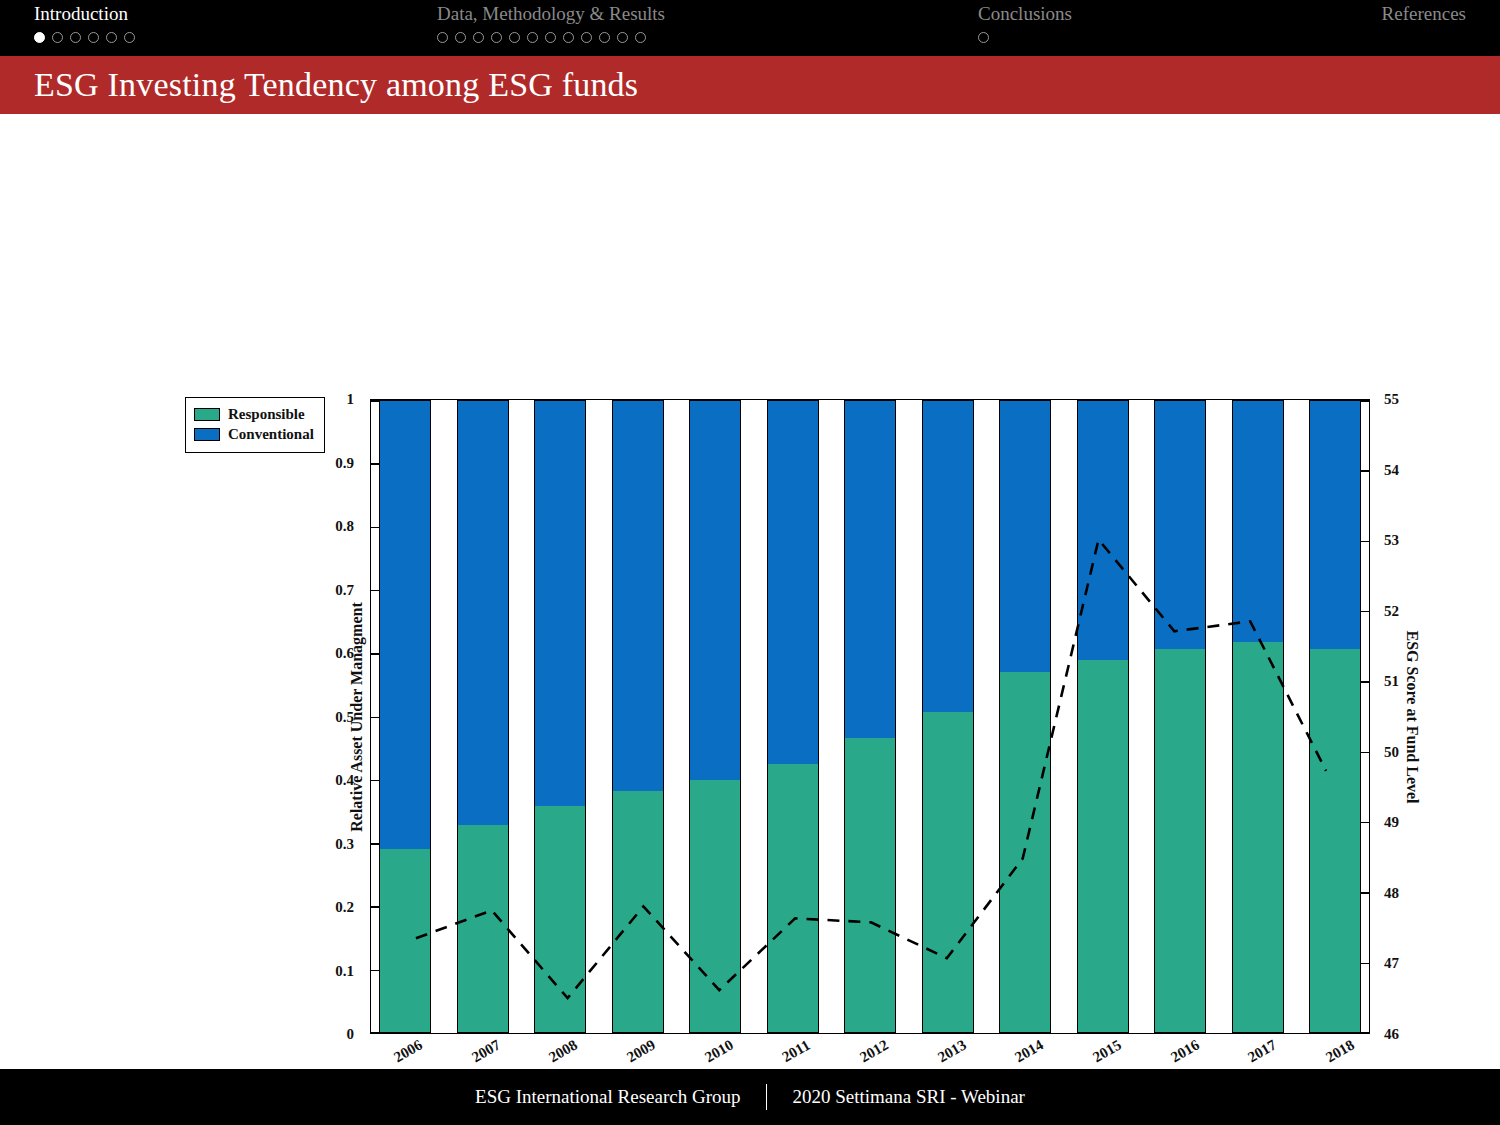Introduction
Data, Methodology & Results
Conclusions
References
ESG Investing Tendency among ESG funds
Responsible
Conventional
Relative Asset Under Managment
1
0.9
0.8
0.7
0.6
0.5
0.4
0.3
0.2
0.1
0
ESG Score at Fund Level
55
54
53
52
51
50
49
48
47
46
2006200720082009 2010201120122013 2014201520162017 2018
ESG International Research Group
2020 Settimana SRI - Webinar